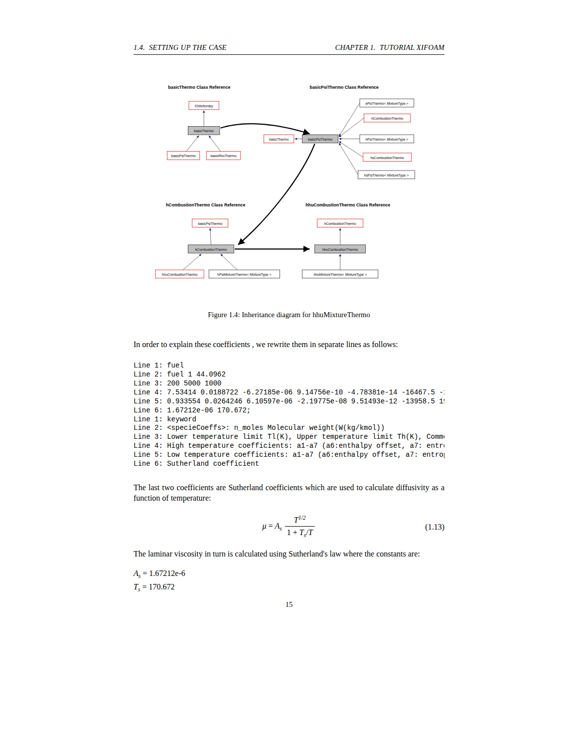1.4. SETTING UP THE CASE CHAPTER 1. TUTORIAL XIFOAM
basicThermo Class Reference basicPsiThermo Class Reference hCombustionThermo Class Reference hhuCombustionThermo Class Reference IOdictionary basicThermo basicPsiThermo basicRhoThermo basicThermo basicPsiThermo ePsiThermo< MixtureType > hCombustionThermo hPsiThermo< MixtureType > hsCombustionThermo hsPsiThermo< MixtureType > basicPsiThermo hCombustionThermo hhuCombustionThermo hPsiMixtureThermo< MixtureType > hCombustionThermo hhuCombustionThermo hhuMixtureThermo< MixtureType >
Figure 1.4: Inheritance diagram for hhuMixtureThermo
In order to explain these coefficients , we rewrite them in separate lines as follows:
Line 1: fuel
Line 2: fuel 1 44.0962
Line 3: 200 5000 1000
Line 4: 7.53414 0.0188722 -6.27185e-06 9.14756e-10 -4.78381e-14 -16467.5 -17.8923
Line 5: 0.933554 0.0264246 6.10597e-06 -2.19775e-08 9.51493e-12 -13958.5 19.2017
Line 6: 1.67212e-06 170.672;
Line 1: keyword
Line 2: <specieCoeffs>: n_moles Molecular weight(W(kg/kmol))
Line 3: Lower temperature limit Tl(K), Upper temperature limit Th(K), Common temperature Tc(K)
Line 4: High temperature coefficients: a1-a7 (a6:enthalpy offset, a7: entropy offset)
Line 5: Low temperature coefficients: a1-a7 (a6:enthalpy offset, a7: entropy offset)
Line 6: Sutherland coefficient
The last two coefficients are Sutherland coefficients which are used to calculate diffusivity as a function of temperature:
μ = As T1/2 1 + Ts/T
(1.13)
The laminar viscosity in turn is calculated using Sutherland's law where the constants are:
As = 1.67212e-6
Ts = 170.672
15